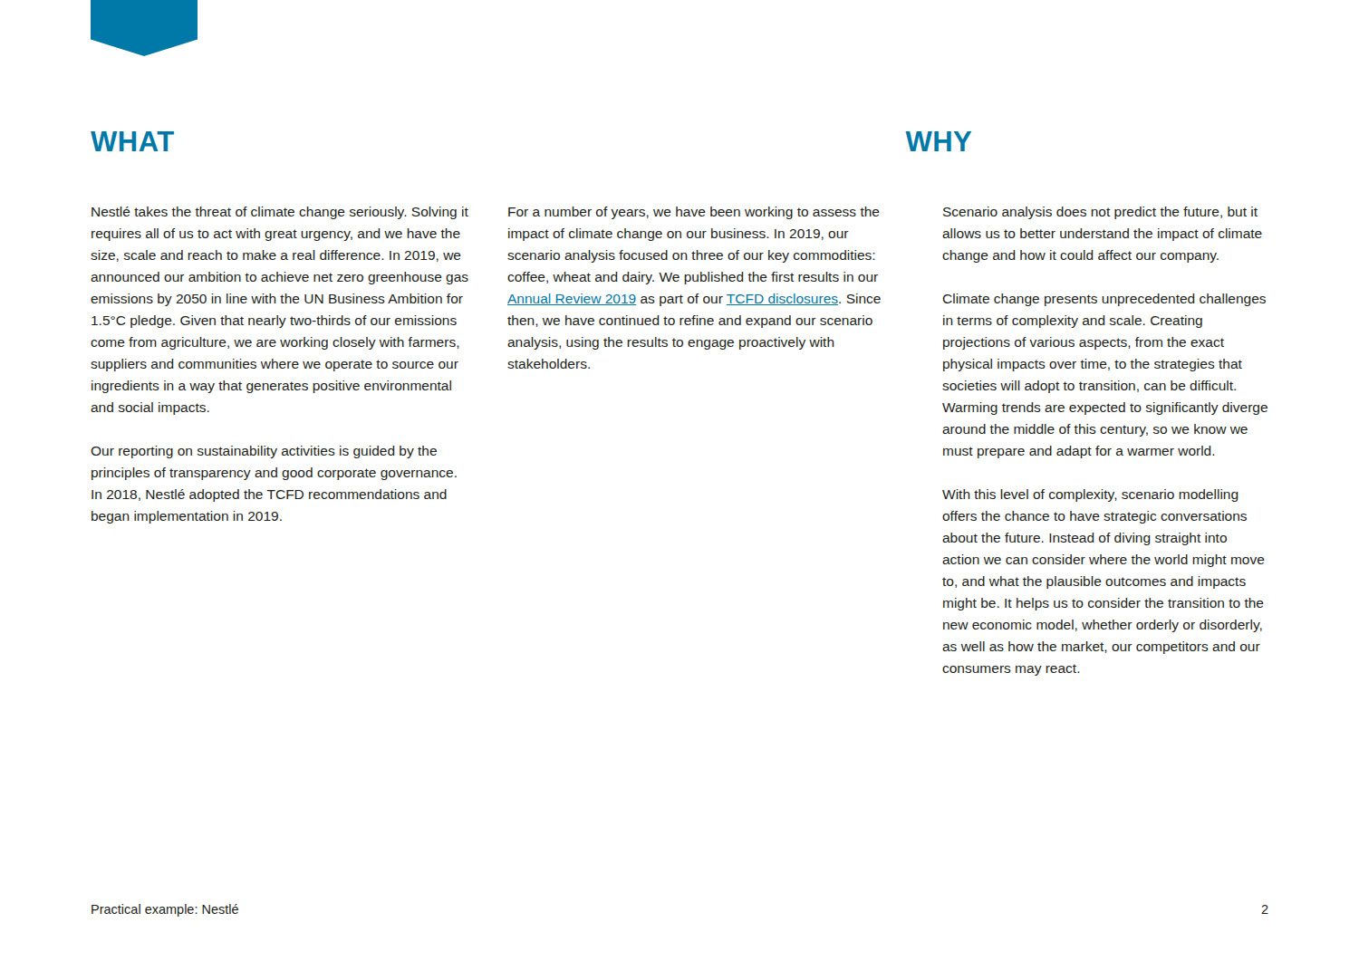WHAT
WHY
Nestlé takes the threat of climate change seriously. Solving it requires all of us to act with great urgency, and we have the size, scale and reach to make a real difference. In 2019, we announced our ambition to achieve net zero greenhouse gas emissions by 2050 in line with the UN Business Ambition for 1.5°C pledge. Given that nearly two-thirds of our emissions come from agriculture, we are working closely with farmers, suppliers and communities where we operate to source our ingredients in a way that generates positive environmental and social impacts.
Our reporting on sustainability activities is guided by the principles of transparency and good corporate governance. In 2018, Nestlé adopted the TCFD recommendations and began implementation in 2019.
For a number of years, we have been working to assess the impact of climate change on our business. In 2019, our scenario analysis focused on three of our key commodities: coffee, wheat and dairy. We published the first results in our Annual Review 2019 as part of our TCFD disclosures. Since then, we have continued to refine and expand our scenario analysis, using the results to engage proactively with stakeholders.
Scenario analysis does not predict the future, but it allows us to better understand the impact of climate change and how it could affect our company.
Climate change presents unprecedented challenges in terms of complexity and scale. Creating projections of various aspects, from the exact physical impacts over time, to the strategies that societies will adopt to transition, can be difficult. Warming trends are expected to significantly diverge around the middle of this century, so we know we must prepare and adapt for a warmer world.
With this level of complexity, scenario modelling offers the chance to have strategic conversations about the future. Instead of diving straight into action we can consider where the world might move to, and what the plausible outcomes and impacts might be. It helps us to consider the transition to the new economic model, whether orderly or disorderly, as well as how the market, our competitors and our consumers may react.
Practical example: Nestlé
2